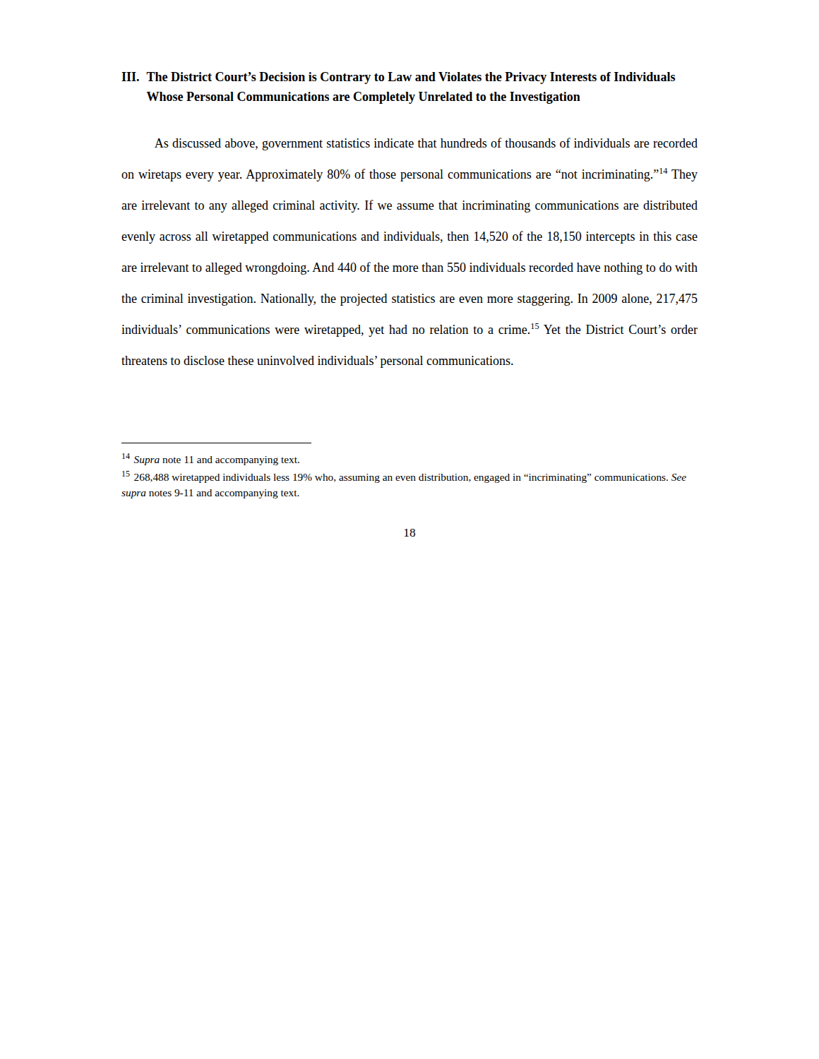III. The District Court’s Decision is Contrary to Law and Violates the Privacy Interests of Individuals Whose Personal Communications are Completely Unrelated to the Investigation
As discussed above, government statistics indicate that hundreds of thousands of individuals are recorded on wiretaps every year. Approximately 80% of those personal communications are “not incriminating.”14 They are irrelevant to any alleged criminal activity. If we assume that incriminating communications are distributed evenly across all wiretapped communications and individuals, then 14,520 of the 18,150 intercepts in this case are irrelevant to alleged wrongdoing. And 440 of the more than 550 individuals recorded have nothing to do with the criminal investigation. Nationally, the projected statistics are even more staggering. In 2009 alone, 217,475 individuals’ communications were wiretapped, yet had no relation to a crime.15 Yet the District Court’s order threatens to disclose these uninvolved individuals’ personal communications.
14 Supra note 11 and accompanying text.
15 268,488 wiretapped individuals less 19% who, assuming an even distribution, engaged in “incriminating” communications. See supra notes 9-11 and accompanying text.
18